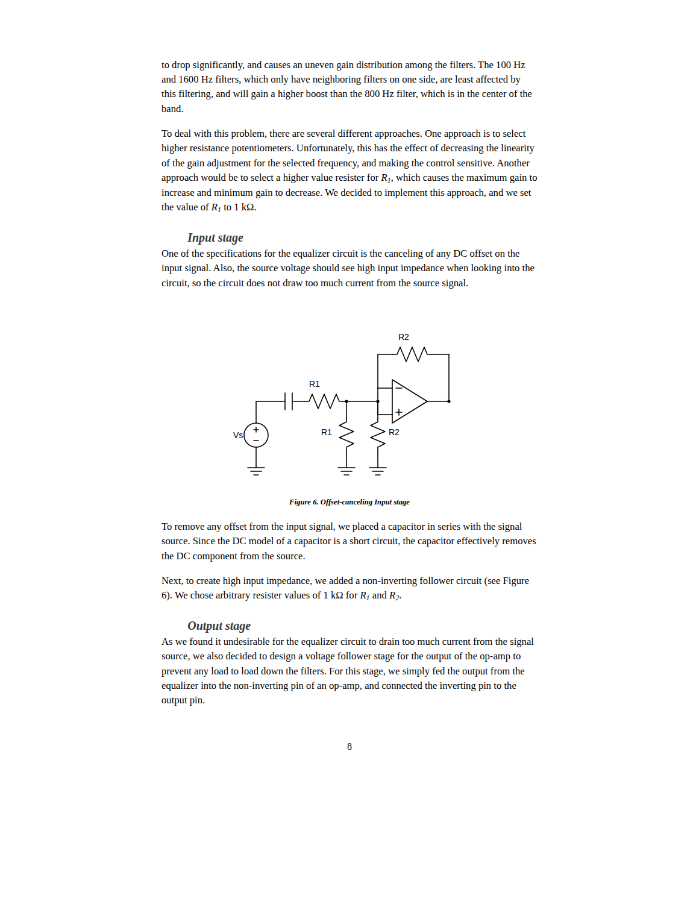to drop significantly, and causes an uneven gain distribution among the filters. The 100 Hz and 1600 Hz filters, which only have neighboring filters on one side, are least affected by this filtering, and will gain a higher boost than the 800 Hz filter, which is in the center of the band.
To deal with this problem, there are several different approaches. One approach is to select higher resistance potentiometers. Unfortunately, this has the effect of decreasing the linearity of the gain adjustment for the selected frequency, and making the control sensitive. Another approach would be to select a higher value resister for R1, which causes the maximum gain to increase and minimum gain to decrease. We decided to implement this approach, and we set the value of R1 to 1 kΩ.
Input stage
One of the specifications for the equalizer circuit is the canceling of any DC offset on the input signal. Also, the source voltage should see high input impedance when looking into the circuit, so the circuit does not draw too much current from the source signal.
Vs R1 R1 R2 R2
Figure 6. Offset-canceling Input stage
To remove any offset from the input signal, we placed a capacitor in series with the signal source. Since the DC model of a capacitor is a short circuit, the capacitor effectively removes the DC component from the source.
Next, to create high input impedance, we added a non-inverting follower circuit (see Figure 6). We chose arbitrary resister values of 1 kΩ for R1 and R2.
Output stage
As we found it undesirable for the equalizer circuit to drain too much current from the signal source, we also decided to design a voltage follower stage for the output of the op-amp to prevent any load to load down the filters. For this stage, we simply fed the output from the equalizer into the non-inverting pin of an op-amp, and connected the inverting pin to the output pin.
8